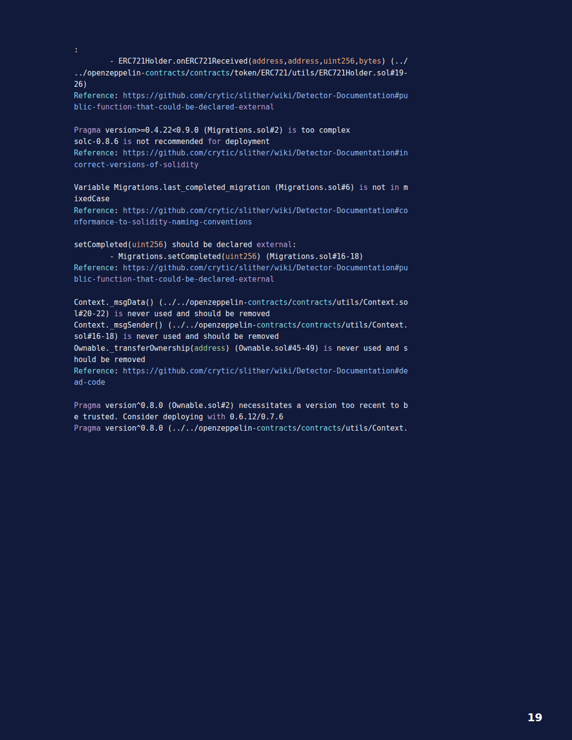:
        - ERC721Holder.onERC721Received(address,address,uint256,bytes) (../
../openzeppelin-contracts/contracts/token/ERC721/utils/ERC721Holder.sol#19-
26)
Reference: https://github.com/crytic/slither/wiki/Detector-Documentation#pu
blic-function-that-could-be-declared-external
 Pragma version>=0.4.22<0.9.0 (Migrations.sol#2) is too complex
solc-0.8.6 is not recommended for deployment
Reference: https://github.com/crytic/slither/wiki/Detector-Documentation#in
correct-versions-of-solidity
 Variable Migrations.last_completed_migration (Migrations.sol#6) is not in m
ixedCase
Reference: https://github.com/crytic/slither/wiki/Detector-Documentation#co
nformance-to-solidity-naming-conventions
 setCompleted(uint256) should be declared external:
        - Migrations.setCompleted(uint256) (Migrations.sol#16-18)
Reference: https://github.com/crytic/slither/wiki/Detector-Documentation#pu
blic-function-that-could-be-declared-external
 Context._msgData() (../../openzeppelin-contracts/contracts/utils/Context.so
l#20-22) is never used and should be removed
Context._msgSender() (../../openzeppelin-contracts/contracts/utils/Context.
sol#16-18) is never used and should be removed
Ownable._transferOwnership(address) (Ownable.sol#45-49) is never used and s
hould be removed
Reference: https://github.com/crytic/slither/wiki/Detector-Documentation#de
ad-code
 Pragma version^0.8.0 (Ownable.sol#2) necessitates a version too recent to b
e trusted. Consider deploying with 0.6.12/0.7.6
Pragma version^0.8.0 (../../openzeppelin-contracts/contracts/utils/Context.
19